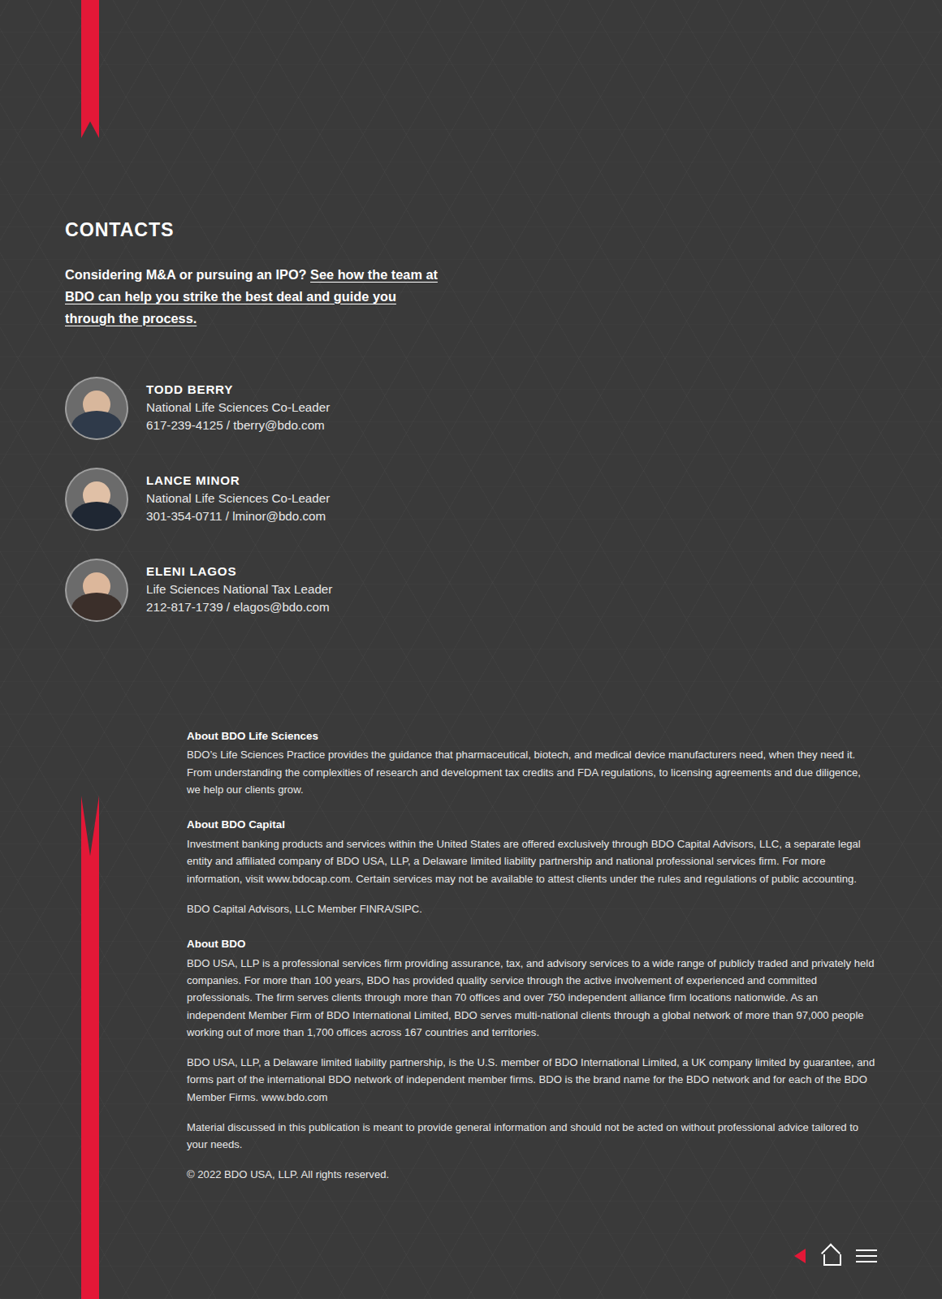CONTACTS
Considering M&A or pursuing an IPO? See how the team at BDO can help you strike the best deal and guide you through the process.
TODD BERRY
National Life Sciences Co-Leader
617-239-4125 / tberry@bdo.com
LANCE MINOR
National Life Sciences Co-Leader
301-354-0711 / lminor@bdo.com
ELENI LAGOS
Life Sciences National Tax Leader
212-817-1739 / elagos@bdo.com
About BDO Life Sciences
BDO’s Life Sciences Practice provides the guidance that pharmaceutical, biotech, and medical device manufacturers need, when they need it. From understanding the complexities of research and development tax credits and FDA regulations, to licensing agreements and due diligence, we help our clients grow.
About BDO Capital
Investment banking products and services within the United States are offered exclusively through BDO Capital Advisors, LLC, a separate legal entity and affiliated company of BDO USA, LLP, a Delaware limited liability partnership and national professional services firm. For more information, visit www.bdocap.com. Certain services may not be available to attest clients under the rules and regulations of public accounting.
BDO Capital Advisors, LLC Member FINRA/SIPC.
About BDO
BDO USA, LLP is a professional services firm providing assurance, tax, and advisory services to a wide range of publicly traded and privately held companies. For more than 100 years, BDO has provided quality service through the active involvement of experienced and committed professionals. The firm serves clients through more than 70 offices and over 750 independent alliance firm locations nationwide. As an independent Member Firm of BDO International Limited, BDO serves multi-national clients through a global network of more than 97,000 people working out of more than 1,700 offices across 167 countries and territories.
BDO USA, LLP, a Delaware limited liability partnership, is the U.S. member of BDO International Limited, a UK company limited by guarantee, and forms part of the international BDO network of independent member firms. BDO is the brand name for the BDO network and for each of the BDO Member Firms. www.bdo.com
Material discussed in this publication is meant to provide general information and should not be acted on without professional advice tailored to your needs.
© 2022 BDO USA, LLP. All rights reserved.